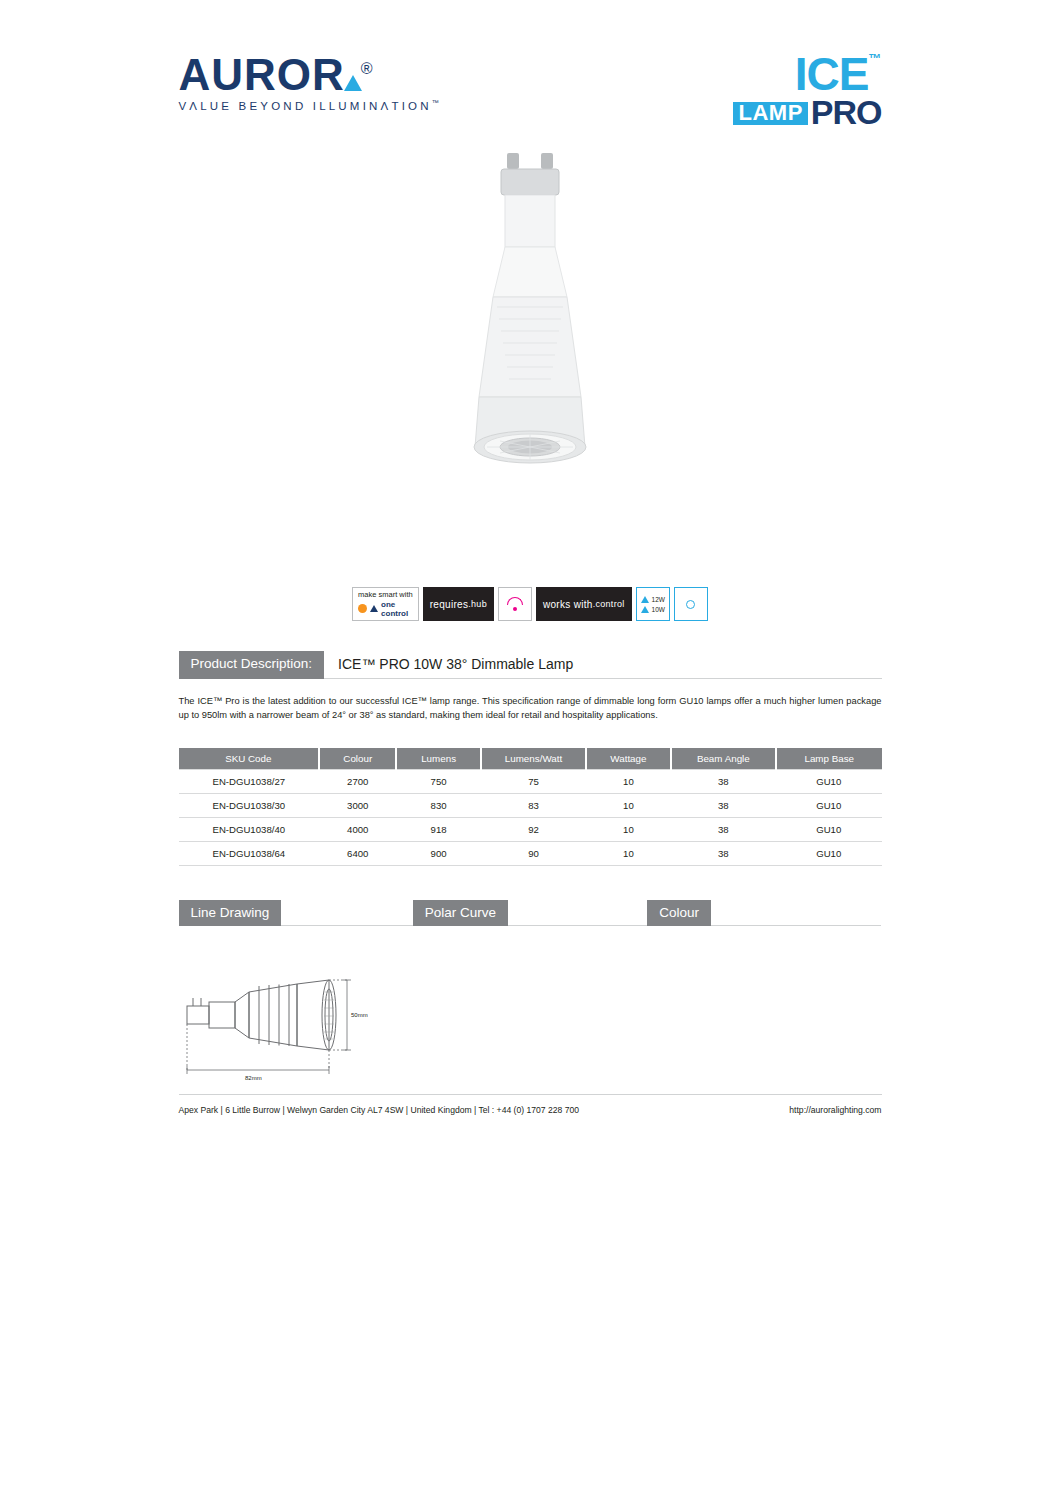AUROR ®
VΛLUE BEYOND ILLUMINΛTION™
ICE™
LAMP PRO
make smart with one
control
requires
.hub
works with
.control
12W
10W
Product Description:
ICE™ PRO 10W 38° Dimmable Lamp
The ICE™ Pro is the latest addition to our successful ICE™ lamp range. This specification range of dimmable long form GU10 lamps offer a much higher lumen package up to 950lm with a narrower beam of 24° or 38° as standard, making them ideal for retail and hospitality applications.
| SKU Code | Colour | Lumens | Lumens/Watt | Wattage | Beam Angle | Lamp Base |
| --- | --- | --- | --- | --- | --- | --- |
| EN-DGU1038/27 | 2700 | 750 | 75 | 10 | 38 | GU10 |
| EN-DGU1038/30 | 3000 | 830 | 83 | 10 | 38 | GU10 |
| EN-DGU1038/40 | 4000 | 918 | 92 | 10 | 38 | GU10 |
| EN-DGU1038/64 | 6400 | 900 | 90 | 10 | 38 | GU10 |
Line Drawing
Polar Curve
Colour
50mm 82mm
Apex Park | 6 Little Burrow | Welwyn Garden City AL7 4SW | United Kingdom | Tel : +44 (0) 1707 228 700
http://auroralighting.com